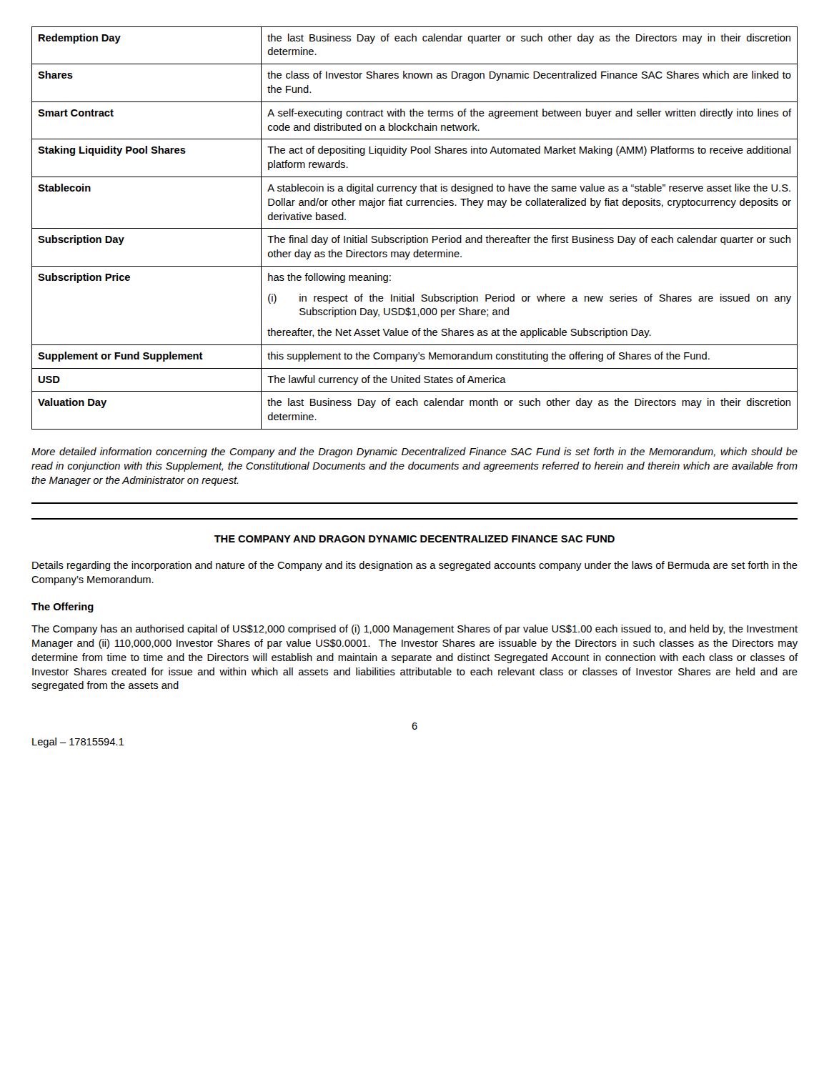| Redemption Day | the last Business Day of each calendar quarter or such other day as the Directors may in their discretion determine. |
| Shares | the class of Investor Shares known as Dragon Dynamic Decentralized Finance SAC Shares which are linked to the Fund. |
| Smart Contract | A self-executing contract with the terms of the agreement between buyer and seller written directly into lines of code and distributed on a blockchain network. |
| Staking Liquidity Pool Shares | The act of depositing Liquidity Pool Shares into Automated Market Making (AMM) Platforms to receive additional platform rewards. |
| Stablecoin | A stablecoin is a digital currency that is designed to have the same value as a “stable” reserve asset like the U.S. Dollar and/or other major fiat currencies. They may be collateralized by fiat deposits, cryptocurrency deposits or derivative based. |
| Subscription Day | The final day of Initial Subscription Period and thereafter the first Business Day of each calendar quarter or such other day as the Directors may determine. |
| Subscription Price | has the following meaning: (i) in respect of the Initial Subscription Period or where a new series of Shares are issued on any Subscription Day, USD$1,000 per Share; and thereafter, the Net Asset Value of the Shares as at the applicable Subscription Day. |
| Supplement or Fund Supplement | this supplement to the Company’s Memorandum constituting the offering of Shares of the Fund. |
| USD | The lawful currency of the United States of America |
| Valuation Day | the last Business Day of each calendar month or such other day as the Directors may in their discretion determine. |
More detailed information concerning the Company and the Dragon Dynamic Decentralized Finance SAC Fund is set forth in the Memorandum, which should be read in conjunction with this Supplement, the Constitutional Documents and the documents and agreements referred to herein and therein which are available from the Manager or the Administrator on request.
THE COMPANY AND DRAGON DYNAMIC DECENTRALIZED FINANCE SAC FUND
Details regarding the incorporation and nature of the Company and its designation as a segregated accounts company under the laws of Bermuda are set forth in the Company’s Memorandum.
The Offering
The Company has an authorised capital of US$12,000 comprised of (i) 1,000 Management Shares of par value US$1.00 each issued to, and held by, the Investment Manager and (ii) 110,000,000 Investor Shares of par value US$0.0001. The Investor Shares are issuable by the Directors in such classes as the Directors may determine from time to time and the Directors will establish and maintain a separate and distinct Segregated Account in connection with each class or classes of Investor Shares created for issue and within which all assets and liabilities attributable to each relevant class or classes of Investor Shares are held and are segregated from the assets and
6
Legal – 17815594.1